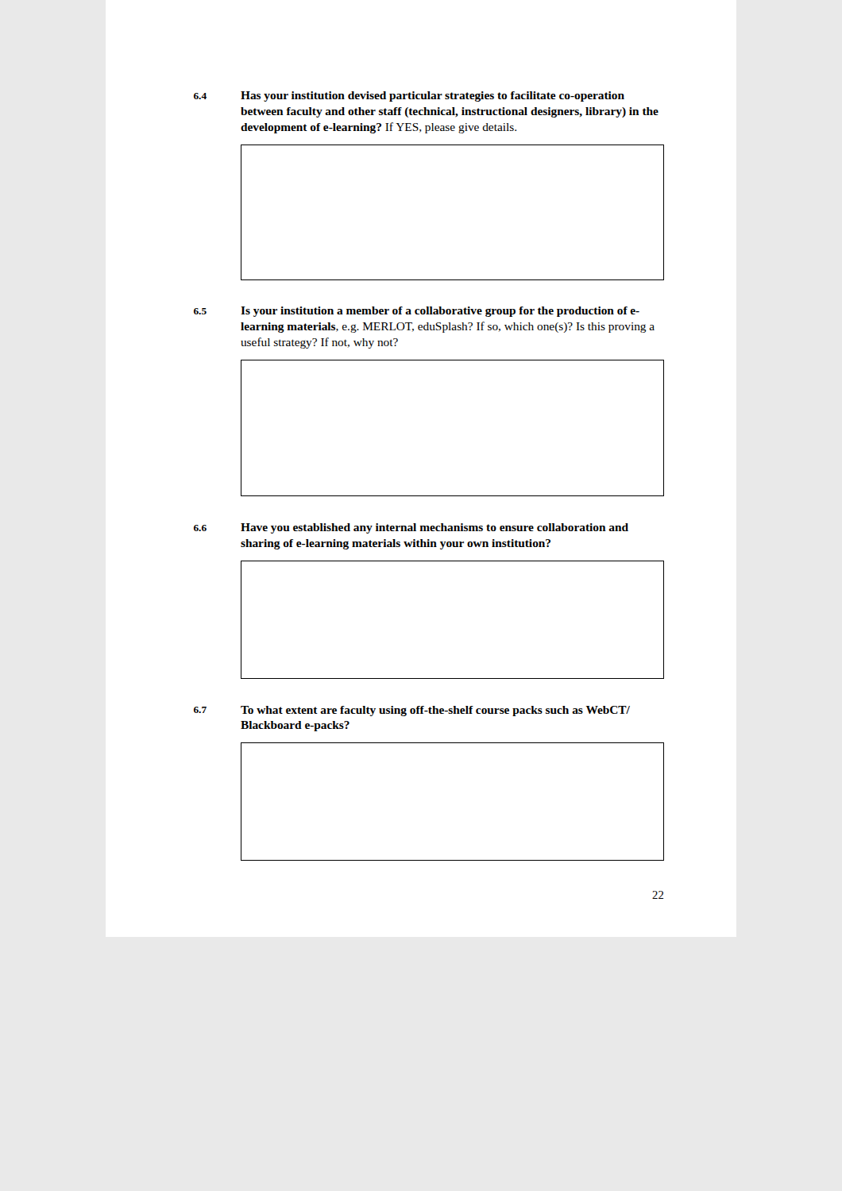6.4
Has your institution devised particular strategies to facilitate co-operation between faculty and other staff (technical, instructional designers, library) in the development of e-learning? If YES, please give details.
6.5
Is your institution a member of a collaborative group for the production of e-learning materials, e.g. MERLOT, eduSplash? If so, which one(s)? Is this proving a useful strategy? If not, why not?
6.6
Have you established any internal mechanisms to ensure collaboration and sharing of e-learning materials within your own institution?
6.7
To what extent are faculty using off-the-shelf course packs such as WebCT/ Blackboard e-packs?
22